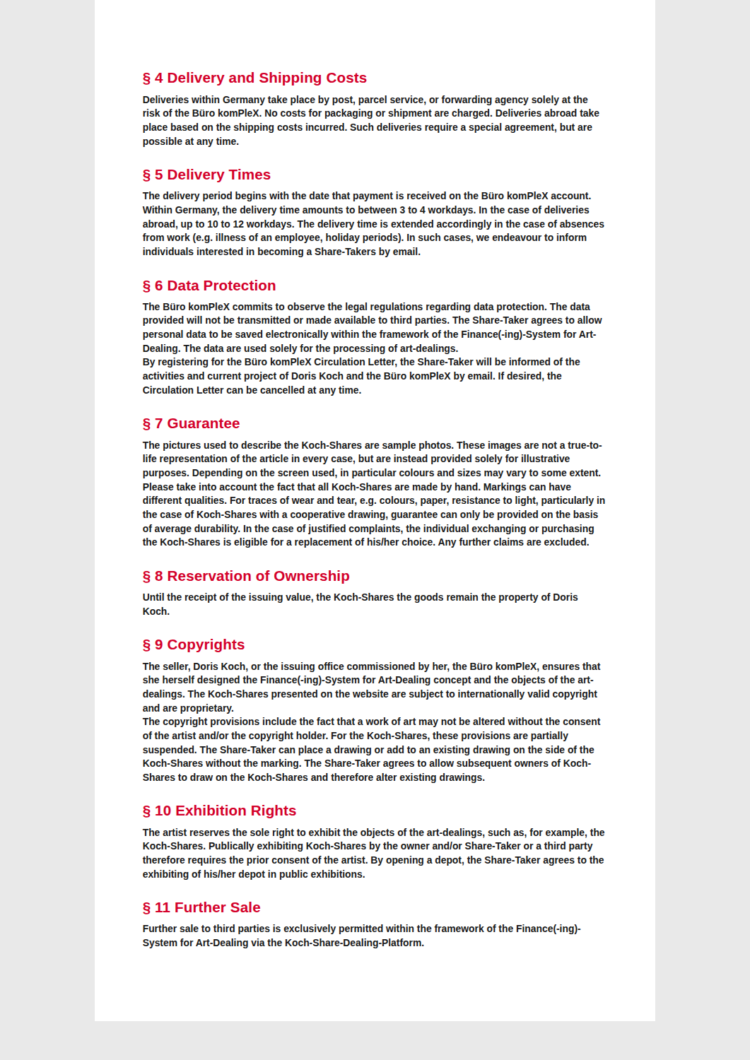§ 4 Delivery and Shipping Costs
Deliveries within Germany take place by post, parcel service, or forwarding agency solely at the risk of the Büro komPleX. No costs for packaging or shipment are charged. Deliveries abroad take place based on the shipping costs incurred. Such deliveries require a special agreement, but are possible at any time.
§ 5 Delivery Times
The delivery period begins with the date that payment is received on the Büro komPleX account. Within Germany, the delivery time amounts to between 3 to 4 workdays. In the case of deliveries abroad, up to 10 to 12 workdays. The delivery time is extended accordingly in the case of absences from work (e.g. illness of an employee, holiday periods). In such cases, we endeavour to inform individuals interested in becoming a Share-Takers by email.
§ 6 Data Protection
The Büro komPleX commits to observe the legal regulations regarding data protection. The data provided will not be transmitted or made available to third parties. The Share-Taker agrees to allow personal data to be saved electronically within the framework of the Finance(-ing)-System for Art-Dealing. The data are used solely for the processing of art-dealings.
By registering for the Büro komPleX Circulation Letter, the Share-Taker will be informed of the activities and current project of Doris Koch and the Büro komPleX by email. If desired, the Circulation Letter can be cancelled at any time.
§ 7 Guarantee
The pictures used to describe the Koch-Shares are sample photos. These images are not a true-to-life representation of the article in every case, but are instead provided solely for illustrative purposes. Depending on the screen used, in particular colours and sizes may vary to some extent. Please take into account the fact that all Koch-Shares are made by hand. Markings can have different qualities. For traces of wear and tear, e.g. colours, paper, resistance to light, particularly in the case of Koch-Shares with a cooperative drawing, guarantee can only be provided on the basis of average durability. In the case of justified complaints, the individual exchanging or purchasing the Koch-Shares is eligible for a replacement of his/her choice. Any further claims are excluded.
§ 8 Reservation of Ownership
Until the receipt of the issuing value, the Koch-Shares the goods remain the property of Doris Koch.
§ 9 Copyrights
The seller, Doris Koch, or the issuing office commissioned by her, the Büro komPleX, ensures that she herself designed the Finance(-ing)-System for Art-Dealing concept and the objects of the art-dealings. The Koch-Shares presented on the website are subject to internationally valid copyright and are proprietary.
The copyright provisions include the fact that a work of art may not be altered without the consent of the artist and/or the copyright holder. For the Koch-Shares, these provisions are partially suspended. The Share-Taker can place a drawing or add to an existing drawing on the side of the Koch-Shares without the marking. The Share-Taker agrees to allow subsequent owners of Koch-Shares to draw on the Koch-Shares and therefore alter existing drawings.
§ 10 Exhibition Rights
The artist reserves the sole right to exhibit the objects of the art-dealings, such as, for example, the Koch-Shares. Publically exhibiting Koch-Shares by the owner and/or Share-Taker or a third party therefore requires the prior consent of the artist. By opening a depot, the Share-Taker agrees to the exhibiting of his/her depot in public exhibitions.
§ 11 Further Sale
Further sale to third parties is exclusively permitted within the framework of the Finance(-ing)-System for Art-Dealing via the Koch-Share-Dealing-Platform.